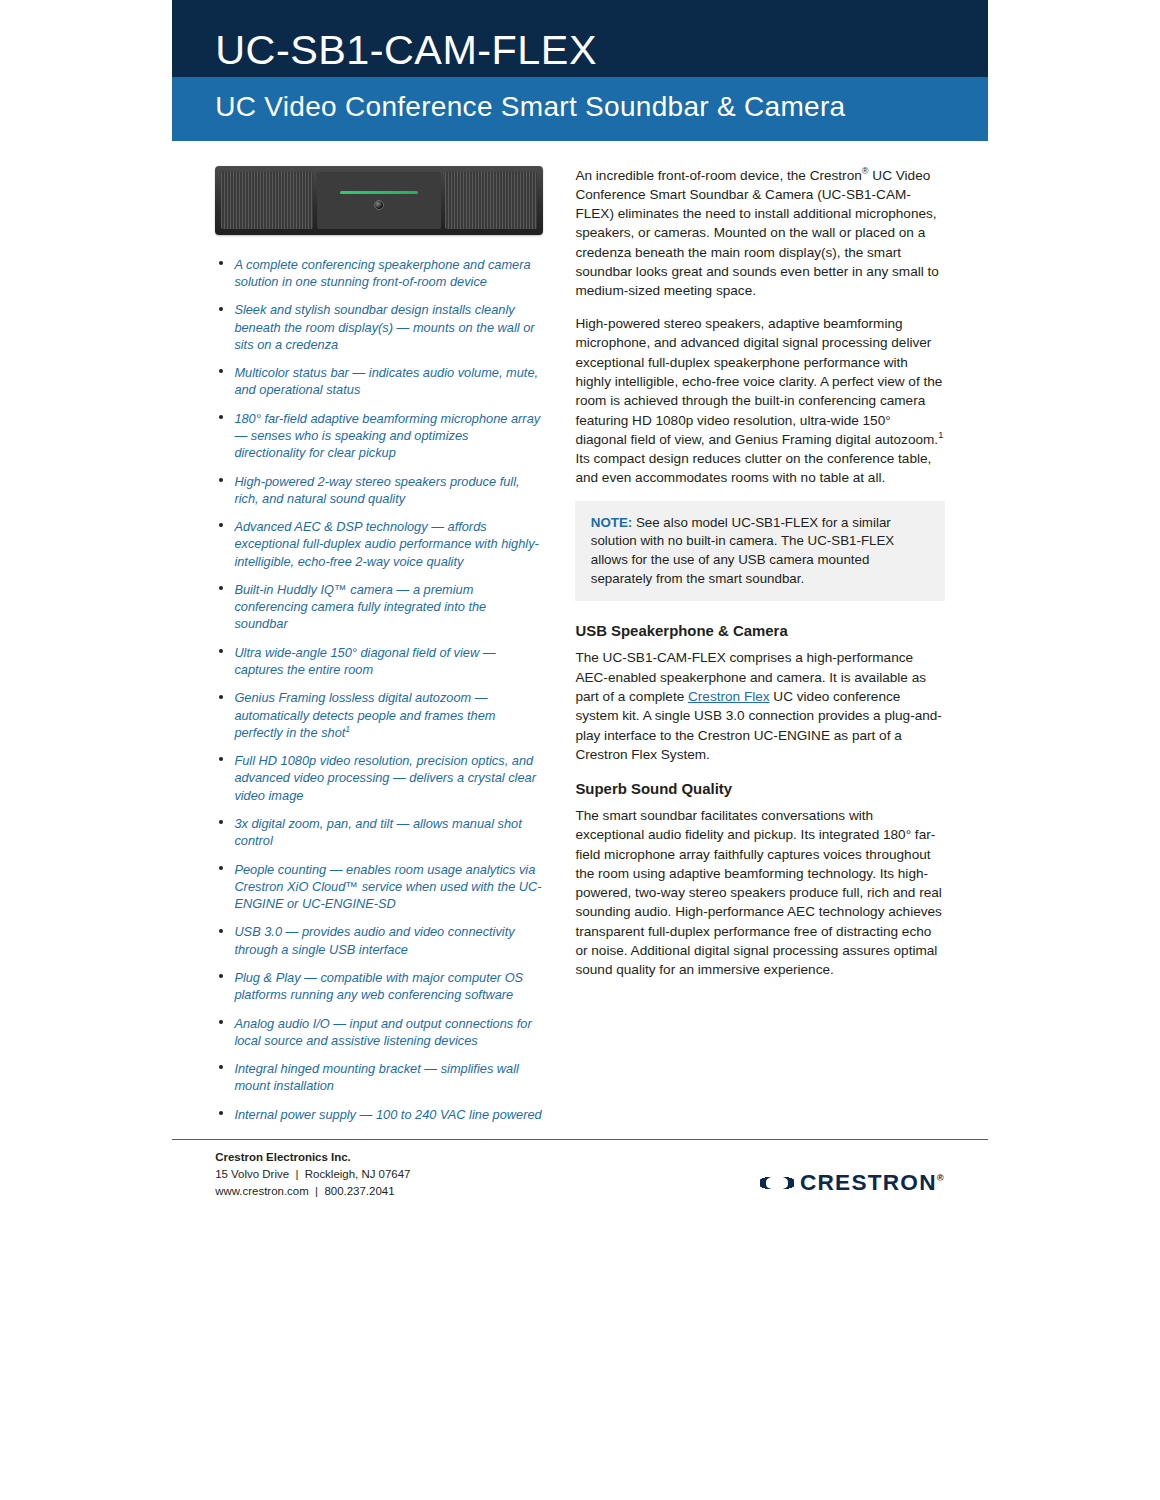UC-SB1-CAM-FLEX
UC Video Conference Smart Soundbar & Camera
A complete conferencing speakerphone and camera solution in one stunning front-of-room device
Sleek and stylish soundbar design installs cleanly beneath the room display(s) — mounts on the wall or sits on a credenza
Multicolor status bar — indicates audio volume, mute, and operational status
180° far-field adaptive beamforming microphone array — senses who is speaking and optimizes directionality for clear pickup
High-powered 2-way stereo speakers produce full, rich, and natural sound quality
Advanced AEC & DSP technology — affords exceptional full-duplex audio performance with highly-intelligible, echo-free 2-way voice quality
Built-in Huddly IQ™ camera — a premium conferencing camera fully integrated into the soundbar
Ultra wide-angle 150° diagonal field of view — captures the entire room
Genius Framing lossless digital autozoom — automatically detects people and frames them perfectly in the shot1
Full HD 1080p video resolution, precision optics, and advanced video processing — delivers a crystal clear video image
3x digital zoom, pan, and tilt — allows manual shot control
People counting — enables room usage analytics via Crestron XiO Cloud™ service when used with the UC-ENGINE or UC-ENGINE-SD
USB 3.0 — provides audio and video connectivity through a single USB interface
Plug & Play — compatible with major computer OS platforms running any web conferencing software
Analog audio I/O — input and output connections for local source and assistive listening devices
Integral hinged mounting bracket — simplifies wall mount installation
Internal power supply — 100 to 240 VAC line powered
An incredible front-of-room device, the Crestron® UC Video Conference Smart Soundbar & Camera (UC-SB1-CAM-FLEX) eliminates the need to install additional microphones, speakers, or cameras. Mounted on the wall or placed on a credenza beneath the main room display(s), the smart soundbar looks great and sounds even better in any small to medium-sized meeting space.
High-powered stereo speakers, adaptive beamforming microphone, and advanced digital signal processing deliver exceptional full-duplex speakerphone performance with highly intelligible, echo-free voice clarity. A perfect view of the room is achieved through the built-in conferencing camera featuring HD 1080p video resolution, ultra-wide 150° diagonal field of view, and Genius Framing digital autozoom.1 Its compact design reduces clutter on the conference table, and even accommodates rooms with no table at all.
NOTE: See also model UC-SB1-FLEX for a similar solution with no built-in camera. The UC-SB1-FLEX allows for the use of any USB camera mounted separately from the smart soundbar.
USB Speakerphone & Camera
The UC-SB1-CAM-FLEX comprises a high-performance AEC-enabled speakerphone and camera. It is available as part of a complete Crestron Flex UC video conference system kit. A single USB 3.0 connection provides a plug-and-play interface to the Crestron UC-ENGINE as part of a Crestron Flex System.
Superb Sound Quality
The smart soundbar facilitates conversations with exceptional audio fidelity and pickup. Its integrated 180° far-field microphone array faithfully captures voices throughout the room using adaptive beamforming technology. Its high-powered, two-way stereo speakers produce full, rich and real sounding audio. High-performance AEC technology achieves transparent full-duplex performance free of distracting echo or noise. Additional digital signal processing assures optimal sound quality for an immersive experience.
Crestron Electronics Inc.
15 Volvo Drive | Rockleigh, NJ 07647
www.crestron.com | 800.237.2041
CRESTRON®